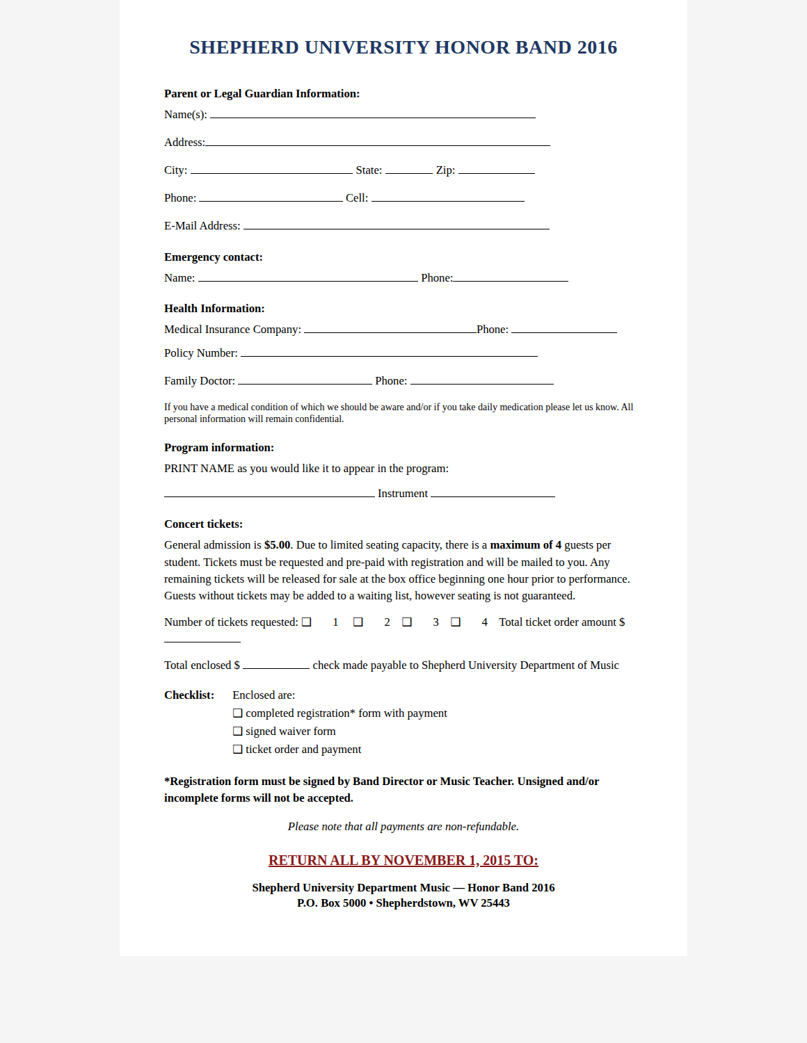SHEPHERD UNIVERSITY HONOR BAND 2016
Parent or Legal Guardian Information:
Name(s):
Address:
City: State: Zip:
Phone: Cell:
E-Mail Address:
Emergency contact:
Name: Phone:
Health Information:
Medical Insurance Company: Phone:
Policy Number:
Family Doctor: Phone:
If you have a medical condition of which we should be aware and/or if you take daily medication please let us know. All personal information will remain confidential.
Program information:
PRINT NAME as you would like it to appear in the program:
Instrument
Concert tickets:
General admission is $5.00. Due to limited seating capacity, there is a maximum of 4 guests per student. Tickets must be requested and pre-paid with registration and will be mailed to you. Any remaining tickets will be released for sale at the box office beginning one hour prior to performance. Guests without tickets may be added to a waiting list, however seating is not guaranteed.
Number of tickets requested: ❑ 1 ❑ 2 ❑ 3 ❑ 4 Total ticket order amount $
Total enclosed $ check made payable to Shepherd University Department of Music
Checklist:
Enclosed are:
❑ completed registration* form with payment
❑ signed waiver form
❑ ticket order and payment
*Registration form must be signed by Band Director or Music Teacher. Unsigned and/or incomplete forms will not be accepted.
Please note that all payments are non-refundable.
RETURN ALL BY NOVEMBER 1, 2015 TO:
Shepherd University Department Music — Honor Band 2016
P.O. Box 5000 • Shepherdstown, WV 25443